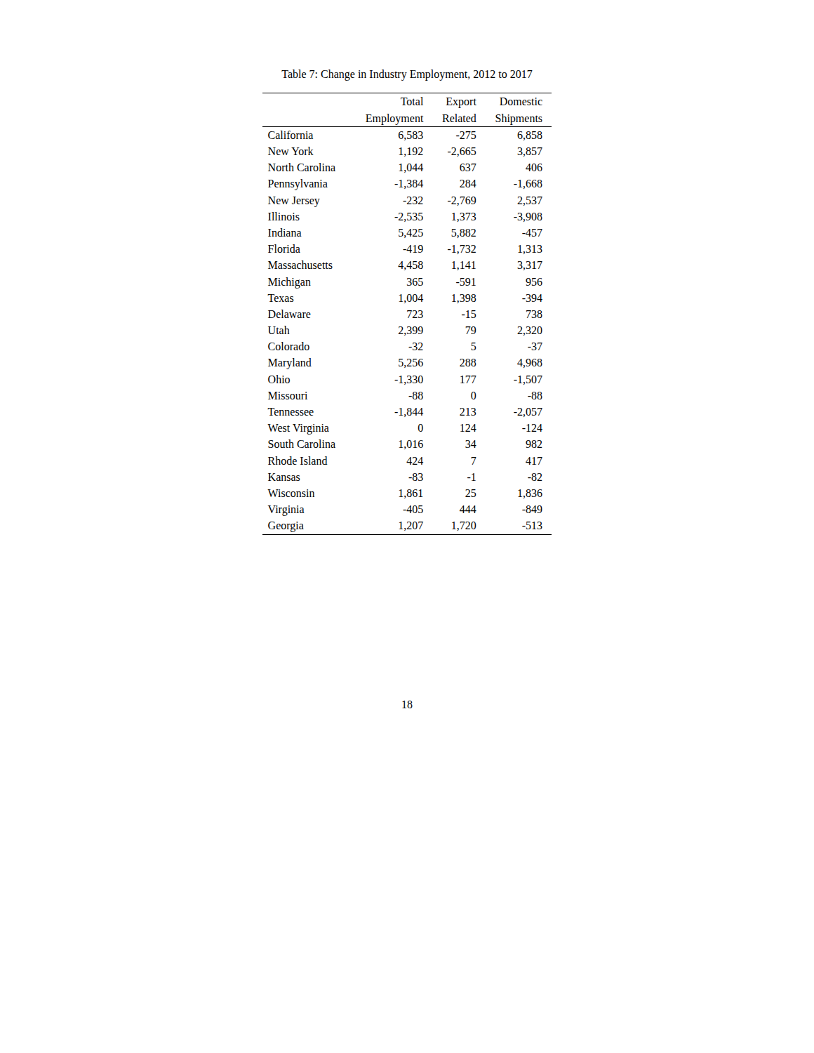Table 7: Change in Industry Employment, 2012 to 2017
| | Total | Export | Domestic |
| --- | --- | --- | --- |
| | Employment | Related | Shipments |
| California | 6,583 | -275 | 6,858 |
| New York | 1,192 | -2,665 | 3,857 |
| North Carolina | 1,044 | 637 | 406 |
| Pennsylvania | -1,384 | 284 | -1,668 |
| New Jersey | -232 | -2,769 | 2,537 |
| Illinois | -2,535 | 1,373 | -3,908 |
| Indiana | 5,425 | 5,882 | -457 |
| Florida | -419 | -1,732 | 1,313 |
| Massachusetts | 4,458 | 1,141 | 3,317 |
| Michigan | 365 | -591 | 956 |
| Texas | 1,004 | 1,398 | -394 |
| Delaware | 723 | -15 | 738 |
| Utah | 2,399 | 79 | 2,320 |
| Colorado | -32 | 5 | -37 |
| Maryland | 5,256 | 288 | 4,968 |
| Ohio | -1,330 | 177 | -1,507 |
| Missouri | -88 | 0 | -88 |
| Tennessee | -1,844 | 213 | -2,057 |
| West Virginia | 0 | 124 | -124 |
| South Carolina | 1,016 | 34 | 982 |
| Rhode Island | 424 | 7 | 417 |
| Kansas | -83 | -1 | -82 |
| Wisconsin | 1,861 | 25 | 1,836 |
| Virginia | -405 | 444 | -849 |
| Georgia | 1,207 | 1,720 | -513 |
18